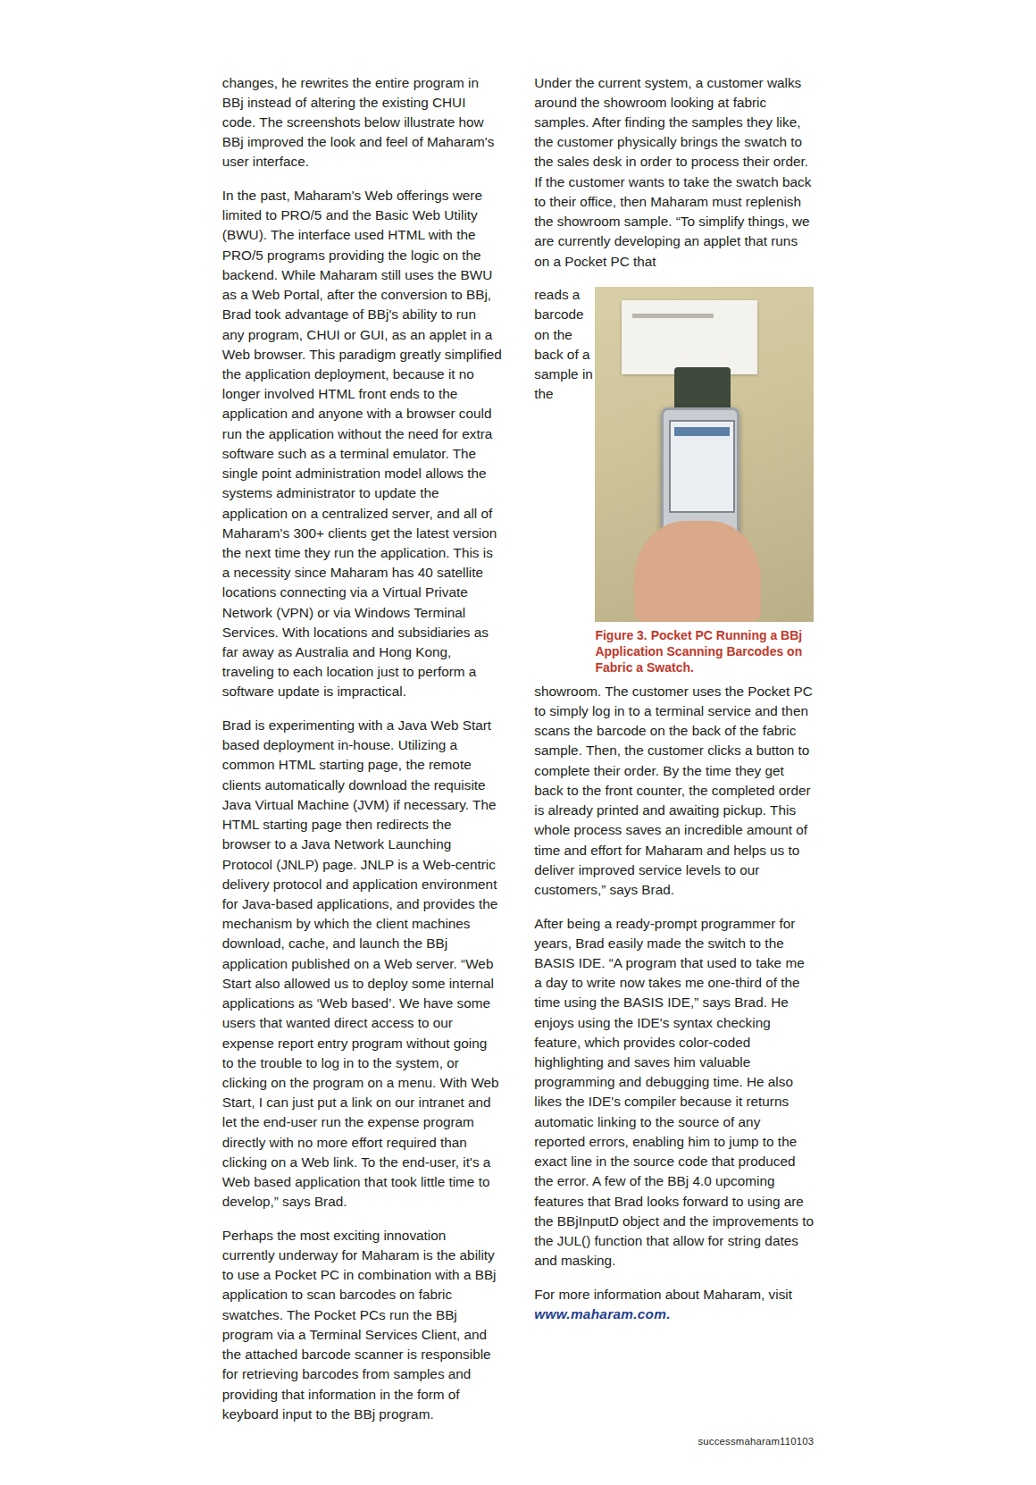changes, he rewrites the entire program in BBj instead of altering the existing CHUI code. The screenshots below illustrate how BBj improved the look and feel of Maharam's user interface.
In the past, Maharam's Web offerings were limited to PRO/5 and the Basic Web Utility (BWU). The interface used HTML with the PRO/5 programs providing the logic on the backend. While Maharam still uses the BWU as a Web Portal, after the conversion to BBj, Brad took advantage of BBj's ability to run any program, CHUI or GUI, as an applet in a Web browser. This paradigm greatly simplified the application deployment, because it no longer involved HTML front ends to the application and anyone with a browser could run the application without the need for extra software such as a terminal emulator. The single point administration model allows the systems administrator to update the application on a centralized server, and all of Maharam's 300+ clients get the latest version the next time they run the application. This is a necessity since Maharam has 40 satellite locations connecting via a Virtual Private Network (VPN) or via Windows Terminal Services. With locations and subsidiaries as far away as Australia and Hong Kong, traveling to each location just to perform a software update is impractical.
Brad is experimenting with a Java Web Start based deployment in-house. Utilizing a common HTML starting page, the remote clients automatically download the requisite Java Virtual Machine (JVM) if necessary. The HTML starting page then redirects the browser to a Java Network Launching Protocol (JNLP) page. JNLP is a Web-centric delivery protocol and application environment for Java-based applications, and provides the mechanism by which the client machines download, cache, and launch the BBj application published on a Web server. “Web Start also allowed us to deploy some internal applications as ‘Web based’. We have some users that wanted direct access to our expense report entry program without going to the trouble to log in to the system, or clicking on the program on a menu. With Web Start, I can just put a link on our intranet and let the end-user run the expense program directly with no more effort required than clicking on a Web link. To the end-user, it's a Web based application that took little time to develop,” says Brad.
Perhaps the most exciting innovation currently underway for Maharam is the ability to use a Pocket PC in combination with a BBj application to scan barcodes on fabric swatches. The Pocket PCs run the BBj program via a Terminal Services Client, and the attached barcode scanner is responsible for retrieving barcodes from samples and providing that information in the form of keyboard input to the BBj program.
Under the current system, a customer walks around the showroom looking at fabric samples. After finding the samples they like, the customer physically brings the swatch to the sales desk in order to process their order. If the customer wants to take the swatch back to their office, then Maharam must replenish the showroom sample. “To simplify things, we are currently developing an applet that runs on a Pocket PC that
Figure 3. Pocket PC Running a BBj Application Scanning Barcodes on Fabric a Swatch.
reads a barcode on the back of a sample in the showroom. The customer uses the Pocket PC to simply log in to a terminal service and then scans the barcode on the back of the fabric sample. Then, the customer clicks a button to complete their order. By the time they get back to the front counter, the completed order is already printed and awaiting pickup. This whole process saves an incredible amount of time and effort for Maharam and helps us to deliver improved service levels to our customers,” says Brad.
After being a ready-prompt programmer for years, Brad easily made the switch to the BASIS IDE. “A program that used to take me a day to write now takes me one-third of the time using the BASIS IDE,” says Brad. He enjoys using the IDE's syntax checking feature, which provides color-coded highlighting and saves him valuable programming and debugging time. He also likes the IDE's compiler because it returns automatic linking to the source of any reported errors, enabling him to jump to the exact line in the source code that produced the error. A few of the BBj 4.0 upcoming features that Brad looks forward to using are the BBjInputD object and the improvements to the JUL() function that allow for string dates and masking.
For more information about Maharam, visit www.maharam.com.
successmaharam110103